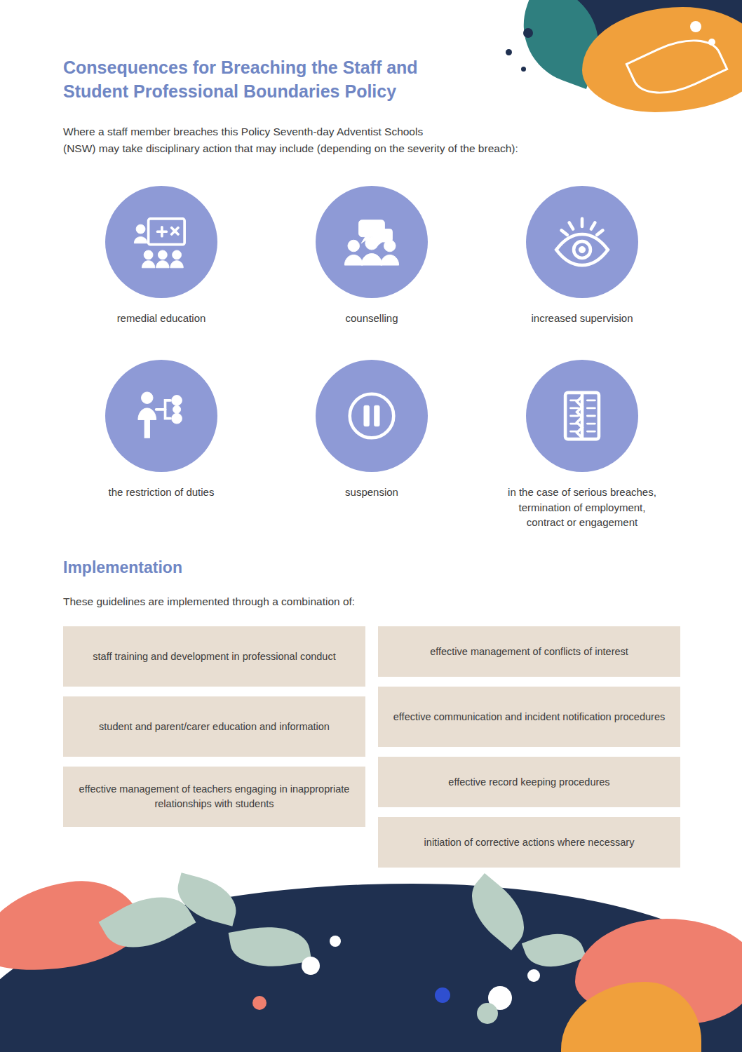Consequences for Breaching the Staff and
Student Professional Boundaries Policy
Where a staff member breaches this Policy Seventh-day Adventist Schools
(NSW) may take disciplinary action that may include (depending on the severity of the breach):
remedial education
counselling
increased supervision
the restriction of duties
suspension
in the case of serious breaches,
termination of employment,
contract or engagement
Implementation
These guidelines are implemented through a combination of:
staff training and development in professional conduct
student and parent/carer education and information
effective management of teachers engaging in inappropriate relationships with students
effective management of conflicts of interest
effective communication and incident notification procedures
effective record keeping procedures
initiation of corrective actions where necessary